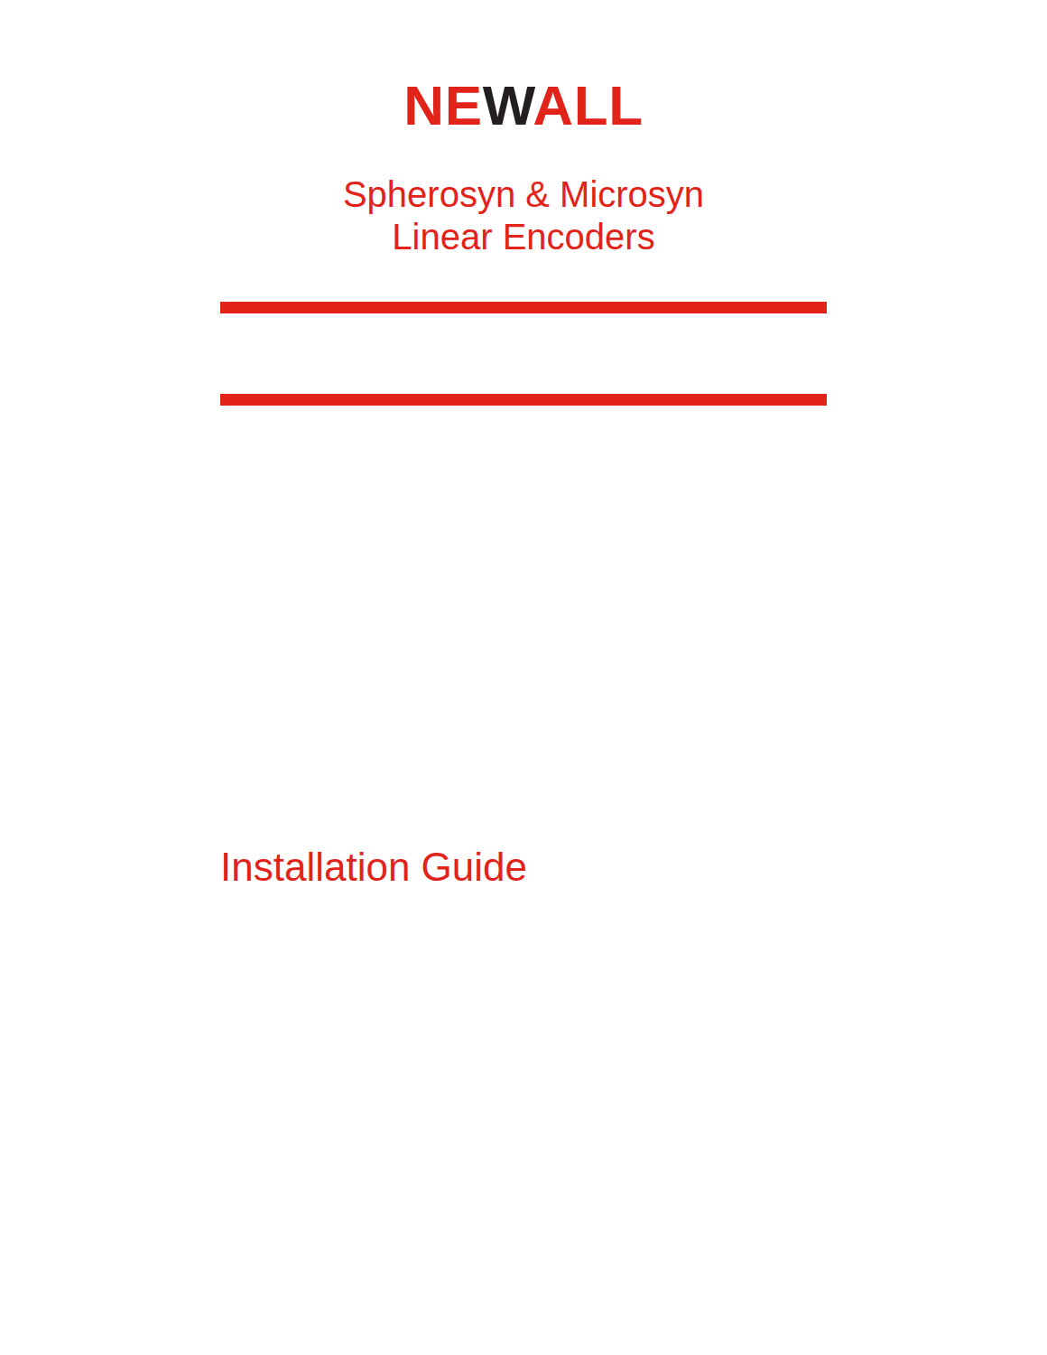NEWALL
Spherosyn & Microsyn
Linear Encoders
Installation Guide